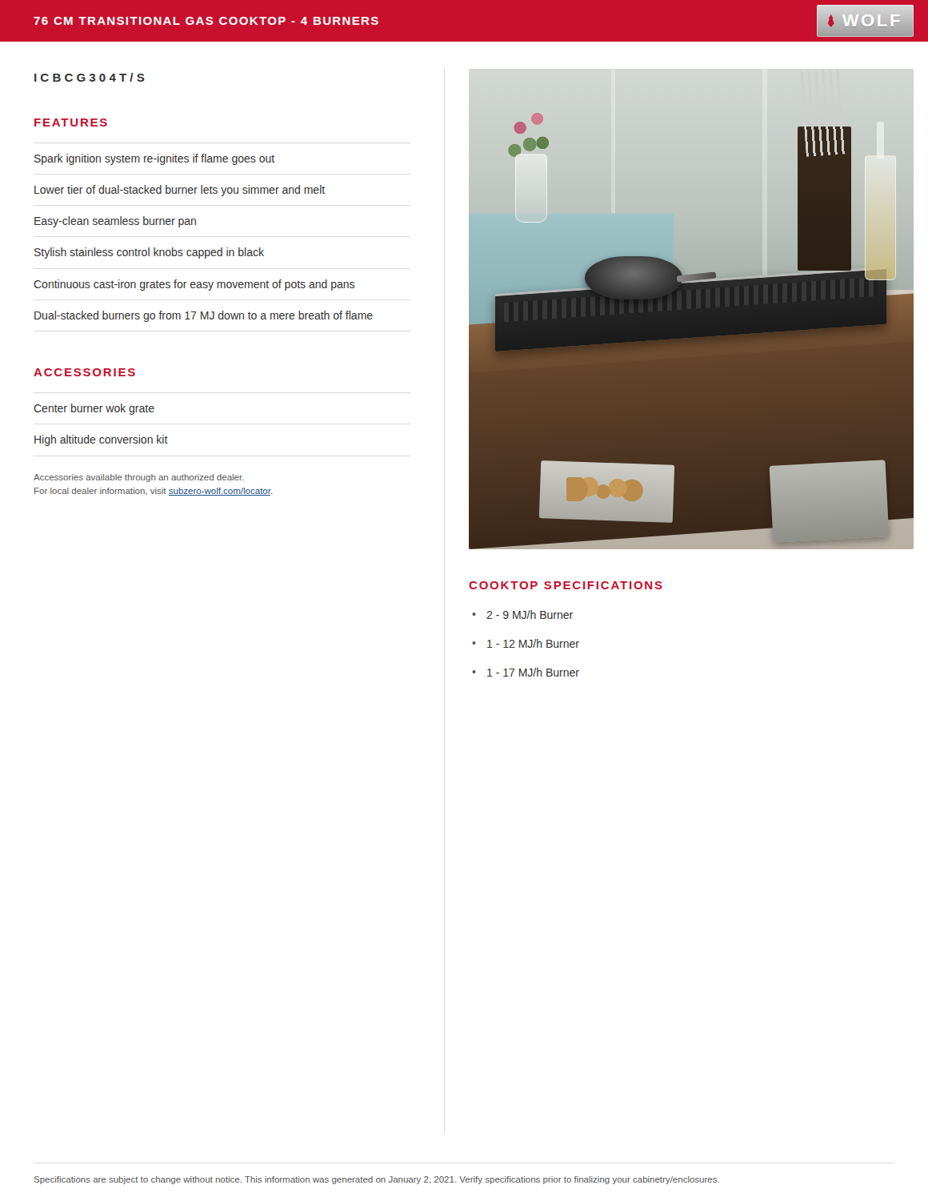76 cm Transitional Gas Cooktop - 4 Burners
WOLF
ICBCG304T/S
Features
Spark ignition system re-ignites if flame goes out
Lower tier of dual-stacked burner lets you simmer and melt
Easy-clean seamless burner pan
Stylish stainless control knobs capped in black
Continuous cast-iron grates for easy movement of pots and pans
Dual-stacked burners go from 17 MJ down to a mere breath of flame
Accessories
Center burner wok grate
High altitude conversion kit
Accessories available through an authorized dealer.
For local dealer information, visit subzero-wolf.com/locator.
Cooktop Specifications
2 - 9 MJ/h Burner
1 - 12 MJ/h Burner
1 - 17 MJ/h Burner
Specifications are subject to change without notice. This information was generated on January 2, 2021. Verify specifications prior to finalizing your cabinetry/enclosures.